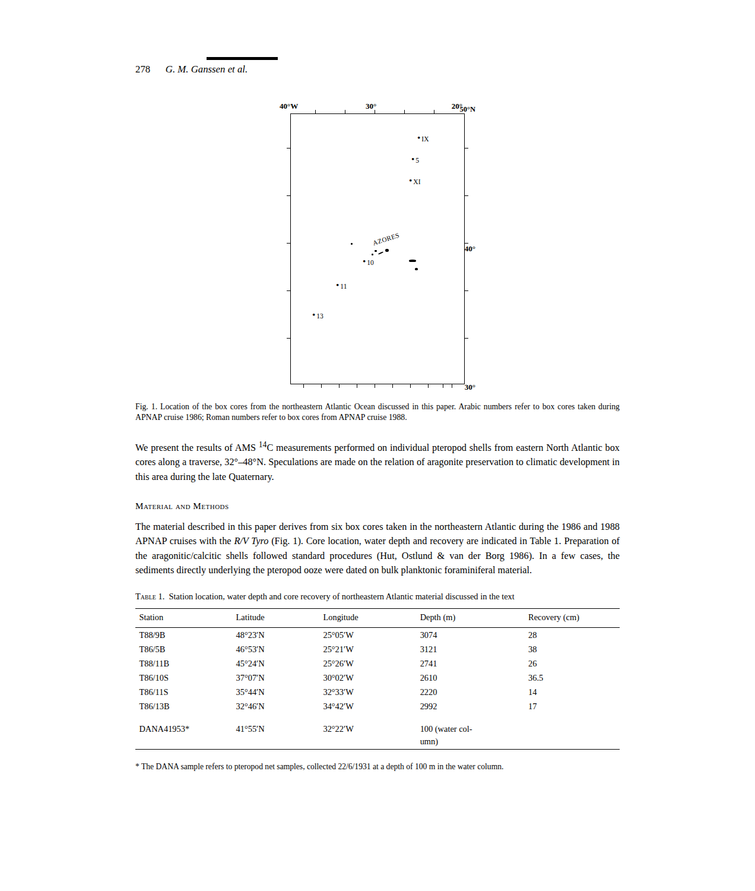278 G. M. Ganssen et al.
40°W 30° 20° 50°N 40° 30°
IX 5 XI 10 11 13 AZORES
Fig. 1. Location of the box cores from the northeastern Atlantic Ocean discussed in this paper. Arabic numbers refer to box cores taken during APNAP cruise 1986; Roman numbers refer to box cores from APNAP cruise 1988.
We present the results of AMS 14C measurements performed on individual pteropod shells from eastern North Atlantic box cores along a traverse, 32°–48°N. Speculations are made on the relation of aragonite preservation to climatic development in this area during the late Quaternary.
Material and Methods
The material described in this paper derives from six box cores taken in the northeastern Atlantic during the 1986 and 1988 APNAP cruises with the R/V Tyro (Fig. 1). Core location, water depth and recovery are indicated in Table 1. Preparation of the aragonitic/calcitic shells followed standard procedures (Hut, Ostlund & van der Borg 1986). In a few cases, the sediments directly underlying the pteropod ooze were dated on bulk planktonic foraminiferal material.
Table 1. Station location, water depth and core recovery of northeastern Atlantic material discussed in the text
| Station | Latitude | Longitude | Depth (m) | Recovery (cm) |
| --- | --- | --- | --- | --- |
| T88/9B | 48°23′N | 25°05′W | 3074 | 28 |
| T86/5B | 46°53′N | 25°21′W | 3121 | 38 |
| T88/11B | 45°24′N | 25°26′W | 2741 | 26 |
| T86/10S | 37°07′N | 30°02′W | 2610 | 36.5 |
| T86/11S | 35°44′N | 32°33′W | 2220 | 14 |
| T86/13B | 32°46′N | 34°42′W | 2992 | 17 |
| DANA41953* | 41°55′N | 32°22′W | 100 (water col- umn) | |
*The DANA sample refers to pteropod net samples, collected 22/6/1931 at a depth of 100 m in the water column.